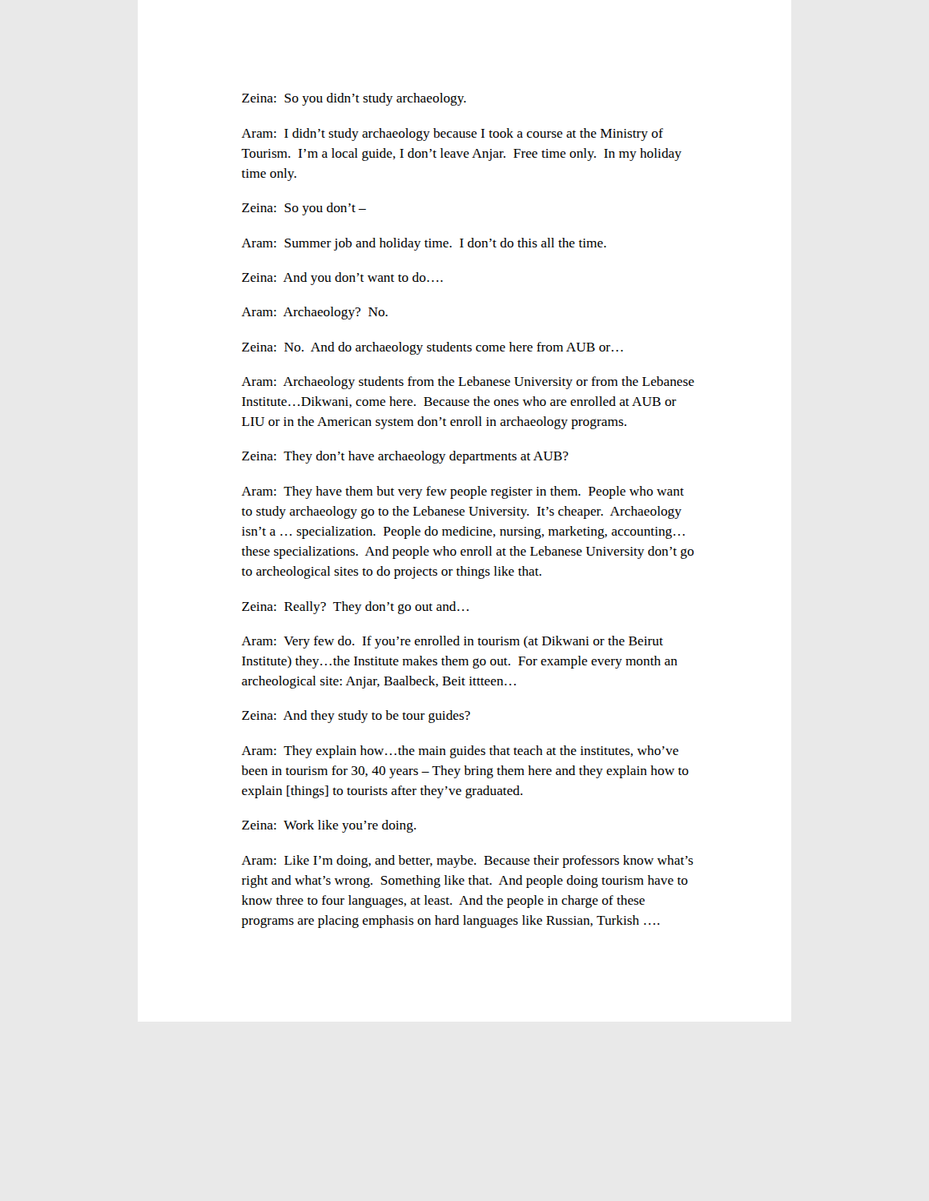Zeina: So you didn’t study archaeology.
Aram: I didn’t study archaeology because I took a course at the Ministry of Tourism. I’m a local guide, I don’t leave Anjar. Free time only. In my holiday time only.
Zeina: So you don’t –
Aram: Summer job and holiday time. I don’t do this all the time.
Zeina: And you don’t want to do….
Aram: Archaeology? No.
Zeina: No. And do archaeology students come here from AUB or…
Aram: Archaeology students from the Lebanese University or from the Lebanese Institute…Dikwani, come here. Because the ones who are enrolled at AUB or LIU or in the American system don’t enroll in archaeology programs.
Zeina: They don’t have archaeology departments at AUB?
Aram: They have them but very few people register in them. People who want to study archaeology go to the Lebanese University. It’s cheaper. Archaeology isn’t a … specialization. People do medicine, nursing, marketing, accounting…these specializations. And people who enroll at the Lebanese University don’t go to archeological sites to do projects or things like that.
Zeina: Really? They don’t go out and…
Aram: Very few do. If you’re enrolled in tourism (at Dikwani or the Beirut Institute) they…the Institute makes them go out. For example every month an archeological site: Anjar, Baalbeck, Beit ittteen…
Zeina: And they study to be tour guides?
Aram: They explain how…the main guides that teach at the institutes, who’ve been in tourism for 30, 40 years – They bring them here and they explain how to explain [things] to tourists after they’ve graduated.
Zeina: Work like you’re doing.
Aram: Like I’m doing, and better, maybe. Because their professors know what’s right and what’s wrong. Something like that. And people doing tourism have to know three to four languages, at least. And the people in charge of these programs are placing emphasis on hard languages like Russian, Turkish ….